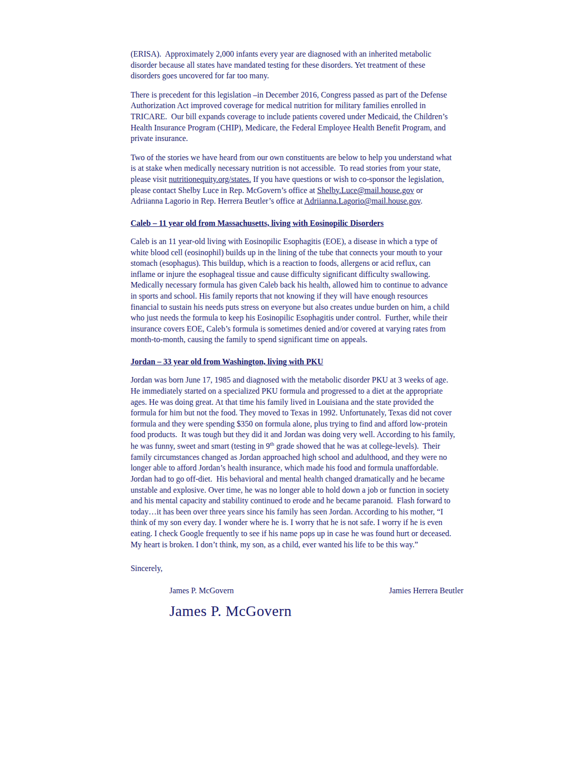(ERISA). Approximately 2,000 infants every year are diagnosed with an inherited metabolic disorder because all states have mandated testing for these disorders. Yet treatment of these disorders goes uncovered for far too many.
There is precedent for this legislation –in December 2016, Congress passed as part of the Defense Authorization Act improved coverage for medical nutrition for military families enrolled in TRICARE. Our bill expands coverage to include patients covered under Medicaid, the Children’s Health Insurance Program (CHIP), Medicare, the Federal Employee Health Benefit Program, and private insurance.
Two of the stories we have heard from our own constituents are below to help you understand what is at stake when medically necessary nutrition is not accessible. To read stories from your state, please visit nutritionequity.org/states. If you have questions or wish to co-sponsor the legislation, please contact Shelby Luce in Rep. McGovern’s office at Shelby.Luce@mail.house.gov or Adriianna Lagorio in Rep. Herrera Beutler’s office at Adriianna.Lagorio@mail.house.gov.
Caleb – 11 year old from Massachusetts, living with Eosinopilic Disorders
Caleb is an 11 year-old living with Eosinopilic Esophagitis (EOE), a disease in which a type of white blood cell (eosinophil) builds up in the lining of the tube that connects your mouth to your stomach (esophagus). This buildup, which is a reaction to foods, allergens or acid reflux, can inflame or injure the esophageal tissue and cause difficulty significant difficulty swallowing. Medically necessary formula has given Caleb back his health, allowed him to continue to advance in sports and school. His family reports that not knowing if they will have enough resources financial to sustain his needs puts stress on everyone but also creates undue burden on him, a child who just needs the formula to keep his Eosinopilic Esophagitis under control. Further, while their insurance covers EOE, Caleb’s formula is sometimes denied and/or covered at varying rates from month-to-month, causing the family to spend significant time on appeals.
Jordan – 33 year old from Washington, living with PKU
Jordan was born June 17, 1985 and diagnosed with the metabolic disorder PKU at 3 weeks of age. He immediately started on a specialized PKU formula and progressed to a diet at the appropriate ages. He was doing great. At that time his family lived in Louisiana and the state provided the formula for him but not the food. They moved to Texas in 1992. Unfortunately, Texas did not cover formula and they were spending $350 on formula alone, plus trying to find and afford low-protein food products. It was tough but they did it and Jordan was doing very well. According to his family, he was funny, sweet and smart (testing in 9th grade showed that he was at college-levels). Their family circumstances changed as Jordan approached high school and adulthood, and they were no longer able to afford Jordan’s health insurance, which made his food and formula unaffordable. Jordan had to go off-diet. His behavioral and mental health changed dramatically and he became unstable and explosive. Over time, he was no longer able to hold down a job or function in society and his mental capacity and stability continued to erode and he became paranoid. Flash forward to today…it has been over three years since his family has seen Jordan. According to his mother, “I think of my son every day. I wonder where he is. I worry that he is not safe. I worry if he is even eating. I check Google frequently to see if his name pops up in case he was found hurt or deceased. My heart is broken. I don’t think, my son, as a child, ever wanted his life to be this way.”
Sincerely,
James P. McGovern Jamies Herrera Beutler
James P. McGovern